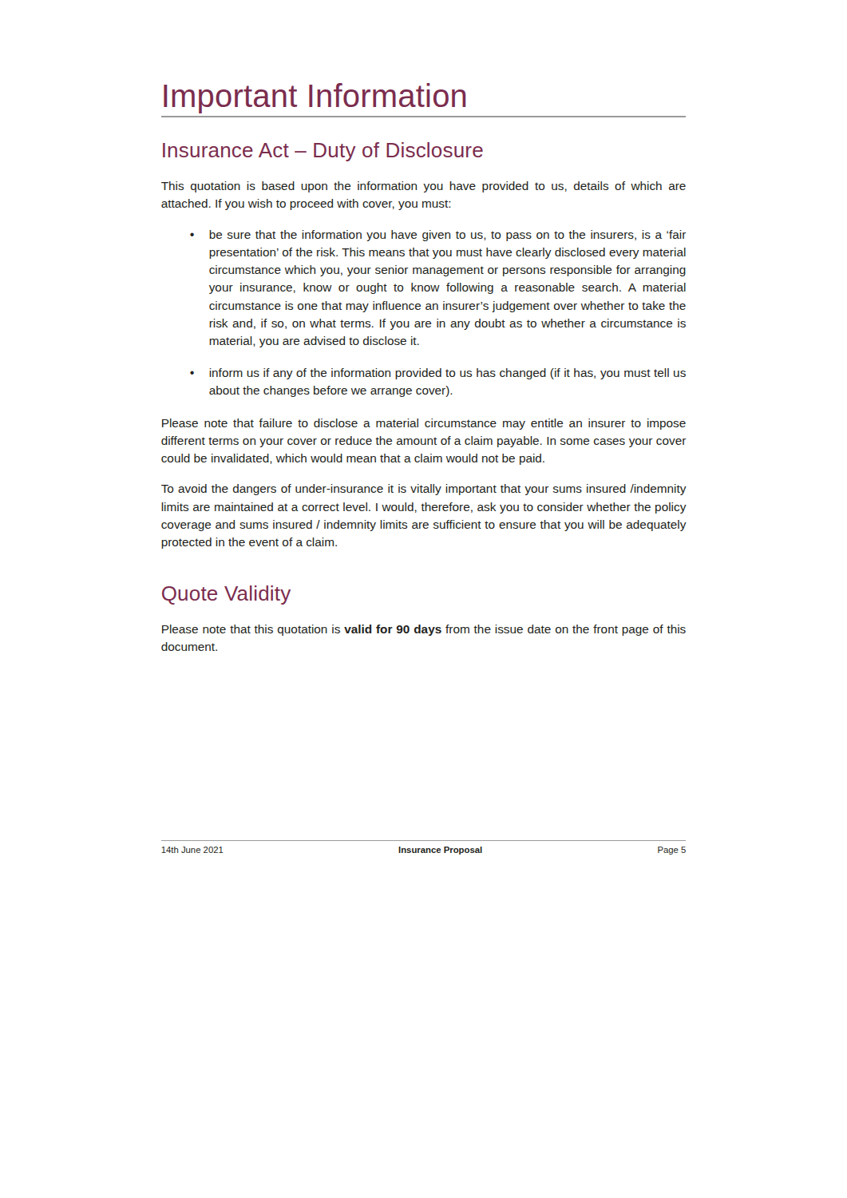Important Information
Insurance Act – Duty of Disclosure
This quotation is based upon the information you have provided to us, details of which are attached. If you wish to proceed with cover, you must:
be sure that the information you have given to us, to pass on to the insurers, is a ‘fair presentation’ of the risk. This means that you must have clearly disclosed every material circumstance which you, your senior management or persons responsible for arranging your insurance, know or ought to know following a reasonable search. A material circumstance is one that may influence an insurer’s judgement over whether to take the risk and, if so, on what terms. If you are in any doubt as to whether a circumstance is material, you are advised to disclose it.
inform us if any of the information provided to us has changed (if it has, you must tell us about the changes before we arrange cover).
Please note that failure to disclose a material circumstance may entitle an insurer to impose different terms on your cover or reduce the amount of a claim payable. In some cases your cover could be invalidated, which would mean that a claim would not be paid.
To avoid the dangers of under-insurance it is vitally important that your sums insured /indemnity limits are maintained at a correct level. I would, therefore, ask you to consider whether the policy coverage and sums insured / indemnity limits are sufficient to ensure that you will be adequately protected in the event of a claim.
Quote Validity
Please note that this quotation is valid for 90 days from the issue date on the front page of this document.
14th June 2021 Insurance Proposal Page 5